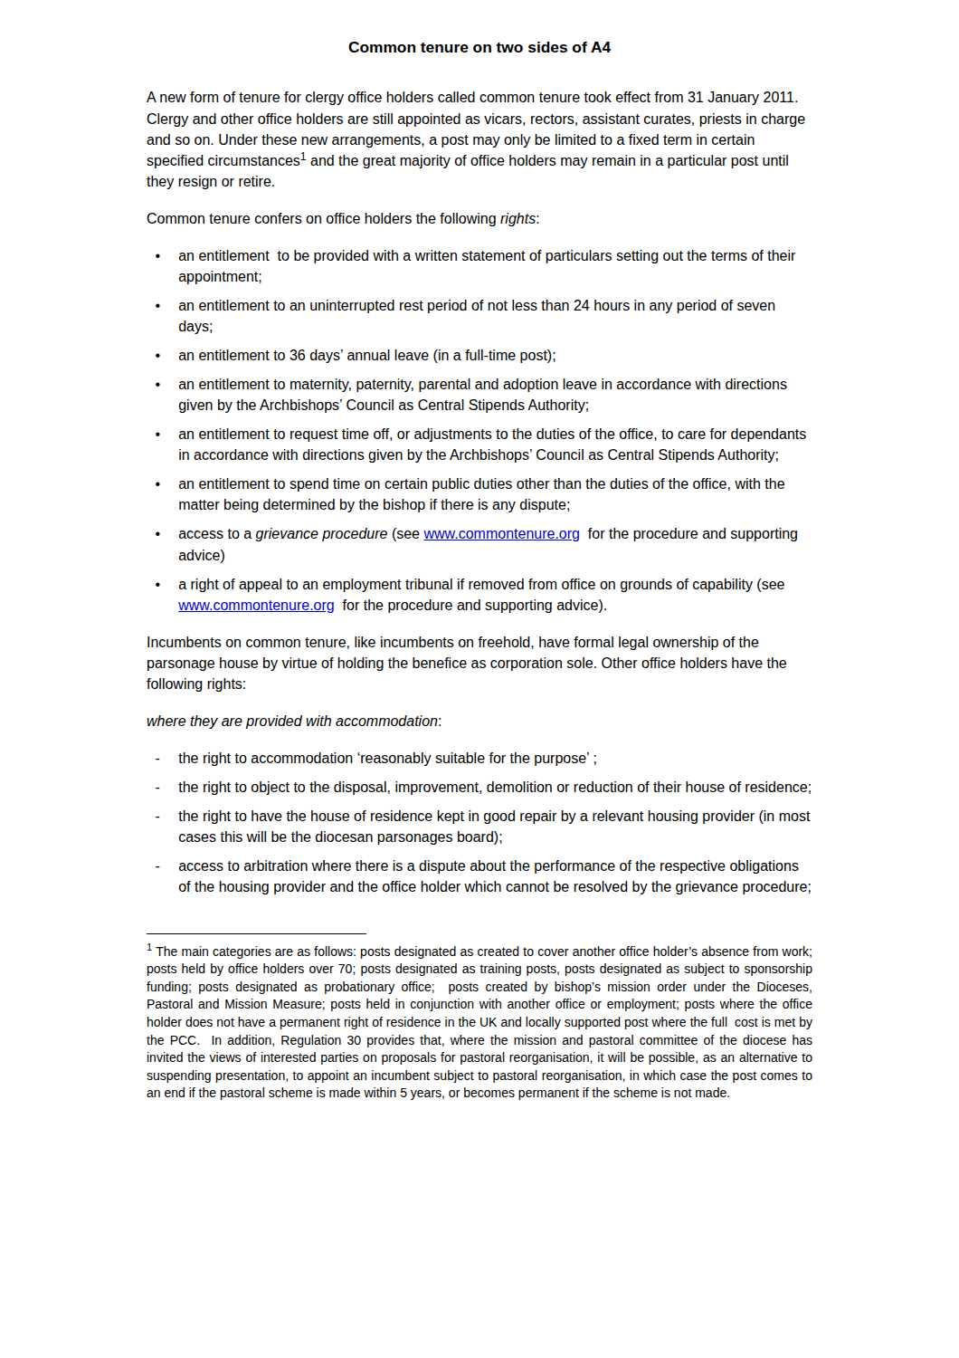Common tenure on two sides of A4
A new form of tenure for clergy office holders called common tenure took effect from 31 January 2011. Clergy and other office holders are still appointed as vicars, rectors, assistant curates, priests in charge and so on. Under these new arrangements, a post may only be limited to a fixed term in certain specified circumstances1 and the great majority of office holders may remain in a particular post until they resign or retire.
Common tenure confers on office holders the following rights:
an entitlement to be provided with a written statement of particulars setting out the terms of their appointment;
an entitlement to an uninterrupted rest period of not less than 24 hours in any period of seven days;
an entitlement to 36 days’ annual leave (in a full-time post);
an entitlement to maternity, paternity, parental and adoption leave in accordance with directions given by the Archbishops’ Council as Central Stipends Authority;
an entitlement to request time off, or adjustments to the duties of the office, to care for dependants in accordance with directions given by the Archbishops’ Council as Central Stipends Authority;
an entitlement to spend time on certain public duties other than the duties of the office, with the matter being determined by the bishop if there is any dispute;
access to a grievance procedure (see www.commontenure.org for the procedure and supporting advice)
a right of appeal to an employment tribunal if removed from office on grounds of capability (see www.commontenure.org for the procedure and supporting advice).
Incumbents on common tenure, like incumbents on freehold, have formal legal ownership of the parsonage house by virtue of holding the benefice as corporation sole. Other office holders have the following rights:
where they are provided with accommodation:
the right to accommodation ‘reasonably suitable for the purpose’ ;
the right to object to the disposal, improvement, demolition or reduction of their house of residence;
the right to have the house of residence kept in good repair by a relevant housing provider (in most cases this will be the diocesan parsonages board);
access to arbitration where there is a dispute about the performance of the respective obligations of the housing provider and the office holder which cannot be resolved by the grievance procedure;
1 The main categories are as follows: posts designated as created to cover another office holder’s absence from work; posts held by office holders over 70; posts designated as training posts, posts designated as subject to sponsorship funding; posts designated as probationary office; posts created by bishop’s mission order under the Dioceses, Pastoral and Mission Measure; posts held in conjunction with another office or employment; posts where the office holder does not have a permanent right of residence in the UK and locally supported post where the full cost is met by the PCC. In addition, Regulation 30 provides that, where the mission and pastoral committee of the diocese has invited the views of interested parties on proposals for pastoral reorganisation, it will be possible, as an alternative to suspending presentation, to appoint an incumbent subject to pastoral reorganisation, in which case the post comes to an end if the pastoral scheme is made within 5 years, or becomes permanent if the scheme is not made.